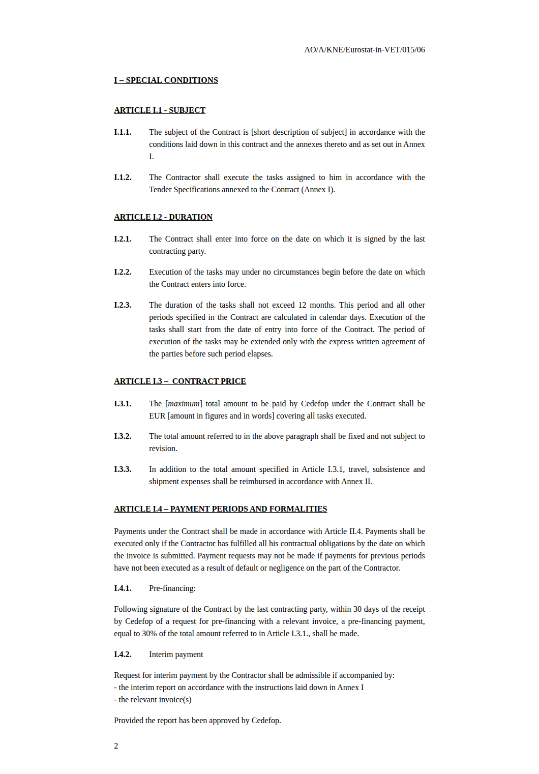AO/A/KNE/Eurostat-in-VET/015/06
I – SPECIAL CONDITIONS
ARTICLE I.1 - SUBJECT
I.1.1.
The subject of the Contract is [short description of subject] in accordance with the conditions laid down in this contract and the annexes thereto and as set out in Annex I.
I.1.2.
The Contractor shall execute the tasks assigned to him in accordance with the Tender Specifications annexed to the Contract (Annex I).
ARTICLE I.2 - DURATION
I.2.1.
The Contract shall enter into force on the date on which it is signed by the last contracting party.
I.2.2.
Execution of the tasks may under no circumstances begin before the date on which the Contract enters into force.
I.2.3.
The duration of the tasks shall not exceed 12 months. This period and all other periods specified in the Contract are calculated in calendar days. Execution of the tasks shall start from the date of entry into force of the Contract. The period of execution of the tasks may be extended only with the express written agreement of the parties before such period elapses.
ARTICLE I.3 – CONTRACT PRICE
I.3.1.
The [maximum] total amount to be paid by Cedefop under the Contract shall be EUR [amount in figures and in words] covering all tasks executed.
I.3.2.
The total amount referred to in the above paragraph shall be fixed and not subject to revision.
I.3.3.
In addition to the total amount specified in Article I.3.1, travel, subsistence and shipment expenses shall be reimbursed in accordance with Annex II.
ARTICLE I.4 – PAYMENT PERIODS AND FORMALITIES
Payments under the Contract shall be made in accordance with Article II.4. Payments shall be executed only if the Contractor has fulfilled all his contractual obligations by the date on which the invoice is submitted. Payment requests may not be made if payments for previous periods have not been executed as a result of default or negligence on the part of the Contractor.
I.4.1.
Pre-financing:
Following signature of the Contract by the last contracting party, within 30 days of the receipt by Cedefop of a request for pre-financing with a relevant invoice, a pre-financing payment, equal to 30% of the total amount referred to in Article I.3.1., shall be made.
I.4.2.
Interim payment
Request for interim payment by the Contractor shall be admissible if accompanied by:
- the interim report on accordance with the instructions laid down in Annex I
- the relevant invoice(s)
Provided the report has been approved by Cedefop.
2